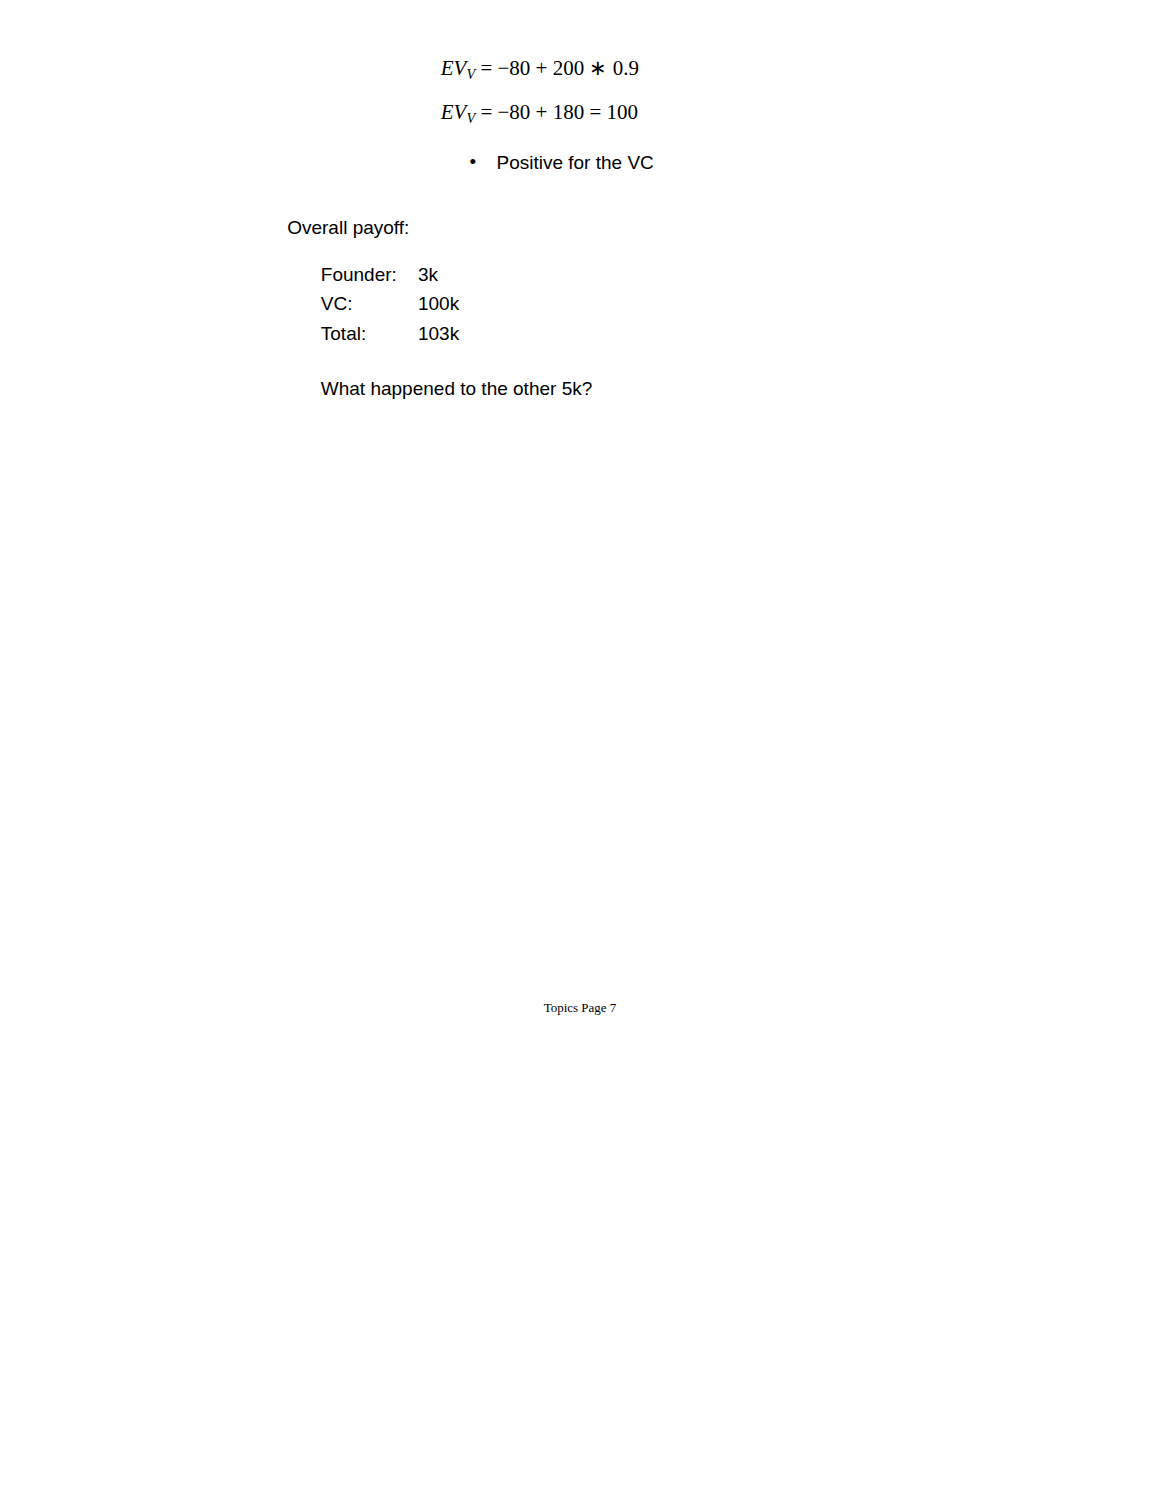EVV = −80 + 200 ∗ 0.9
EVV = −80 + 180 = 100
Positive for the VC
Overall payoff:
| Founder: | 3k |
| VC: | 100k |
| Total: | 103k |
What happened to the other 5k?
Topics Page 7